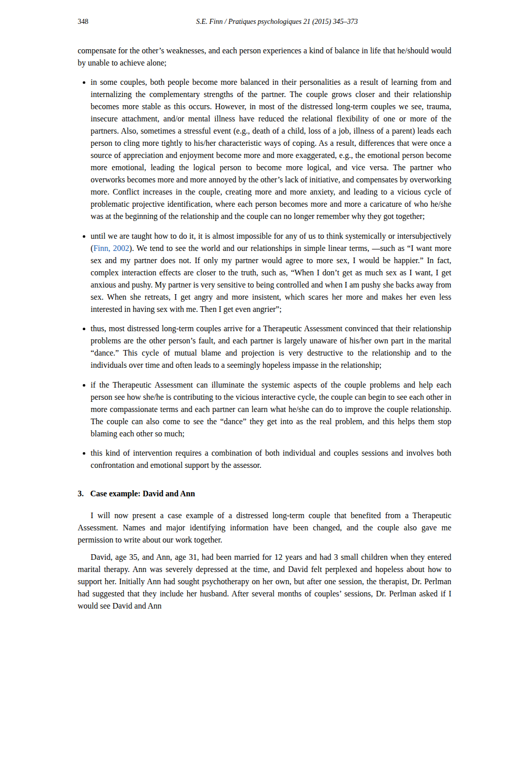348 S.E. Finn / Pratiques psychologiques 21 (2015) 345–373
compensate for the other’s weaknesses, and each person experiences a kind of balance in life that he/should would by unable to achieve alone;
in some couples, both people become more balanced in their personalities as a result of learning from and internalizing the complementary strengths of the partner. The couple grows closer and their relationship becomes more stable as this occurs. However, in most of the distressed long-term couples we see, trauma, insecure attachment, and/or mental illness have reduced the relational flexibility of one or more of the partners. Also, sometimes a stressful event (e.g., death of a child, loss of a job, illness of a parent) leads each person to cling more tightly to his/her characteristic ways of coping. As a result, differences that were once a source of appreciation and enjoyment become more and more exaggerated, e.g., the emotional person become more emotional, leading the logical person to become more logical, and vice versa. The partner who overworks becomes more and more annoyed by the other’s lack of initiative, and compensates by overworking more. Conflict increases in the couple, creating more and more anxiety, and leading to a vicious cycle of problematic projective identification, where each person becomes more and more a caricature of who he/she was at the beginning of the relationship and the couple can no longer remember why they got together;
until we are taught how to do it, it is almost impossible for any of us to think systemically or intersubjectively (Finn, 2002). We tend to see the world and our relationships in simple linear terms, —such as “I want more sex and my partner does not. If only my partner would agree to more sex, I would be happier.” In fact, complex interaction effects are closer to the truth, such as, “When I don’t get as much sex as I want, I get anxious and pushy. My partner is very sensitive to being controlled and when I am pushy she backs away from sex. When she retreats, I get angry and more insistent, which scares her more and makes her even less interested in having sex with me. Then I get even angrier”;
thus, most distressed long-term couples arrive for a Therapeutic Assessment convinced that their relationship problems are the other person’s fault, and each partner is largely unaware of his/her own part in the marital “dance.” This cycle of mutual blame and projection is very destructive to the relationship and to the individuals over time and often leads to a seemingly hopeless impasse in the relationship;
if the Therapeutic Assessment can illuminate the systemic aspects of the couple problems and help each person see how she/he is contributing to the vicious interactive cycle, the couple can begin to see each other in more compassionate terms and each partner can learn what he/she can do to improve the couple relationship. The couple can also come to see the “dance” they get into as the real problem, and this helps them stop blaming each other so much;
this kind of intervention requires a combination of both individual and couples sessions and involves both confrontation and emotional support by the assessor.
3. Case example: David and Ann
I will now present a case example of a distressed long-term couple that benefited from a Therapeutic Assessment. Names and major identifying information have been changed, and the couple also gave me permission to write about our work together.
David, age 35, and Ann, age 31, had been married for 12 years and had 3 small children when they entered marital therapy. Ann was severely depressed at the time, and David felt perplexed and hopeless about how to support her. Initially Ann had sought psychotherapy on her own, but after one session, the therapist, Dr. Perlman had suggested that they include her husband. After several months of couples’ sessions, Dr. Perlman asked if I would see David and Ann